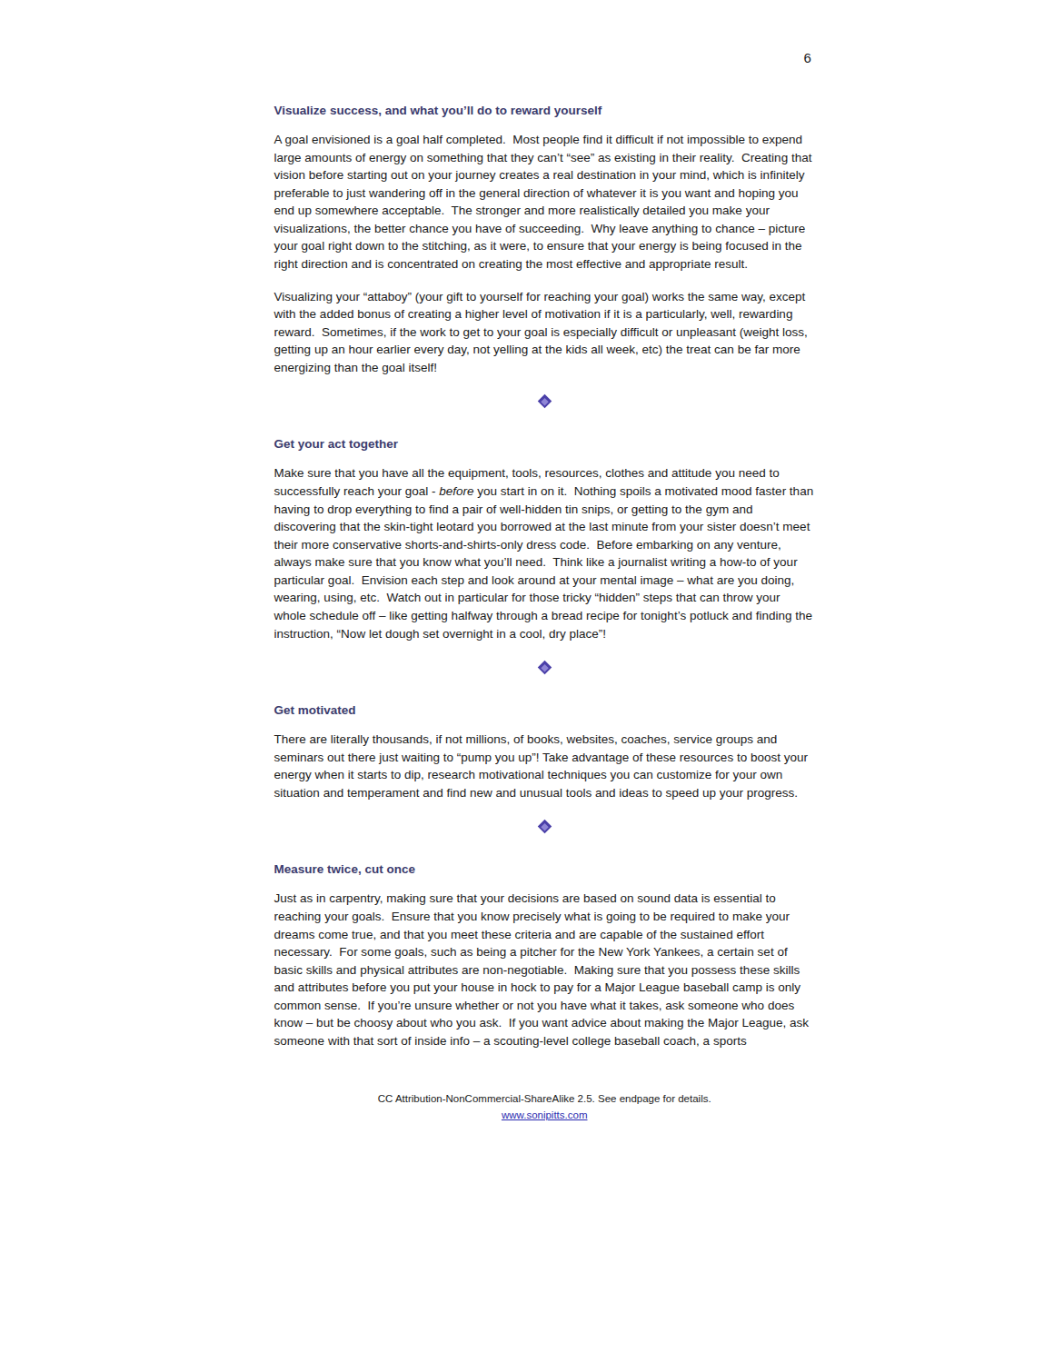6
Visualize success, and what you’ll do to reward yourself
A goal envisioned is a goal half completed. Most people find it difficult if not impossible to expend large amounts of energy on something that they can’t “see” as existing in their reality. Creating that vision before starting out on your journey creates a real destination in your mind, which is infinitely preferable to just wandering off in the general direction of whatever it is you want and hoping you end up somewhere acceptable. The stronger and more realistically detailed you make your visualizations, the better chance you have of succeeding. Why leave anything to chance – picture your goal right down to the stitching, as it were, to ensure that your energy is being focused in the right direction and is concentrated on creating the most effective and appropriate result.
Visualizing your “attaboy” (your gift to yourself for reaching your goal) works the same way, except with the added bonus of creating a higher level of motivation if it is a particularly, well, rewarding reward. Sometimes, if the work to get to your goal is especially difficult or unpleasant (weight loss, getting up an hour earlier every day, not yelling at the kids all week, etc) the treat can be far more energizing than the goal itself!
Get your act together
Make sure that you have all the equipment, tools, resources, clothes and attitude you need to successfully reach your goal - before you start in on it. Nothing spoils a motivated mood faster than having to drop everything to find a pair of well-hidden tin snips, or getting to the gym and discovering that the skin-tight leotard you borrowed at the last minute from your sister doesn’t meet their more conservative shorts-and-shirts-only dress code. Before embarking on any venture, always make sure that you know what you’ll need. Think like a journalist writing a how-to of your particular goal. Envision each step and look around at your mental image – what are you doing, wearing, using, etc. Watch out in particular for those tricky “hidden” steps that can throw your whole schedule off – like getting halfway through a bread recipe for tonight’s potluck and finding the instruction, “Now let dough set overnight in a cool, dry place”!
Get motivated
There are literally thousands, if not millions, of books, websites, coaches, service groups and seminars out there just waiting to “pump you up”! Take advantage of these resources to boost your energy when it starts to dip, research motivational techniques you can customize for your own situation and temperament and find new and unusual tools and ideas to speed up your progress.
Measure twice, cut once
Just as in carpentry, making sure that your decisions are based on sound data is essential to reaching your goals. Ensure that you know precisely what is going to be required to make your dreams come true, and that you meet these criteria and are capable of the sustained effort necessary. For some goals, such as being a pitcher for the New York Yankees, a certain set of basic skills and physical attributes are non-negotiable. Making sure that you possess these skills and attributes before you put your house in hock to pay for a Major League baseball camp is only common sense. If you’re unsure whether or not you have what it takes, ask someone who does know – but be choosy about who you ask. If you want advice about making the Major League, ask someone with that sort of inside info – a scouting-level college baseball coach, a sports
CC Attribution-NonCommercial-ShareAlike 2.5. See endpage for details.
www.sonipitts.com